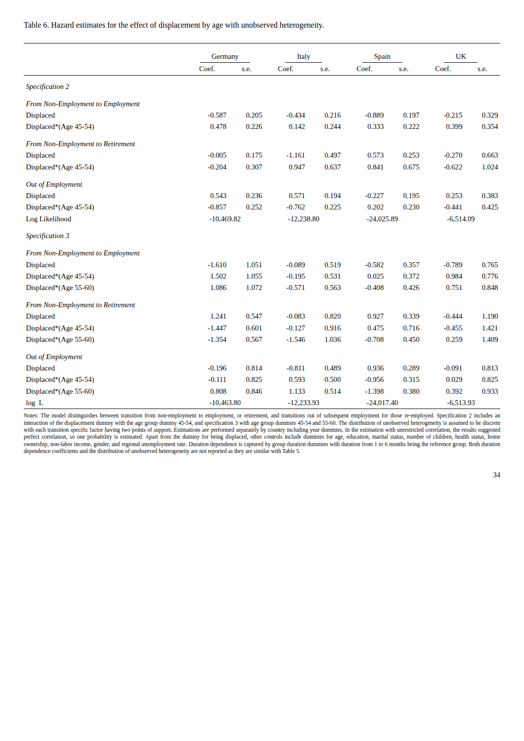Table 6. Hazard estimates for the effect of displacement by age with unobserved heterogeneity.
| | Germany | Italy | Spain | UK |
| --- | --- | --- | --- | --- |
| | Coef. | s.e. | Coef. | s.e. | Coef. | s.e. | Coef. | s.e. |
| Specification 2 | |
| From Non-Employment to Employment | |
| Displaced | -0.587 | 0.205 | -0.434 | 0.216 | -0.889 | 0.197 | -0.215 | 0.329 |
| Displaced*(Age 45-54) | 0.478 | 0.226 | 0.142 | 0.244 | 0.333 | 0.222 | 0.399 | 0.354 |
| From Non-Employment to Retirement | |
| Displaced | -0.005 | 0.175 | -1.161 | 0.497 | 0.573 | 0.253 | -0.270 | 0.663 |
| Displaced*(Age 45-54) | -0.204 | 0.307 | 0.947 | 0.637 | 0.841 | 0.675 | -0.622 | 1.024 |
| Out of Employment | |
| Displaced | 0.543 | 0.236 | 0.571 | 0.194 | -0.227 | 0.195 | 0.253 | 0.383 |
| Displaced*(Age 45-54) | -0.857 | 0.252 | -0.762 | 0.225 | 0.202 | 0.230 | -0.441 | 0.425 |
| Log Likelihood | -10,469.82 | -12,238.80 | -24,025.89 | -6,514.09 |
| Specification 3 | |
| From Non-Employment to Employment | |
| Displaced | -1.610 | 1.051 | -0.089 | 0.519 | -0.582 | 0.357 | -0.789 | 0.765 |
| Displaced*(Age 45-54) | 1.502 | 1.055 | -0.195 | 0.531 | 0.025 | 0.372 | 0.984 | 0.776 |
| Displaced*(Age 55-60) | 1.086 | 1.072 | -0.571 | 0.563 | -0.408 | 0.426 | 0.751 | 0.848 |
| From Non-Employment to Retirement | |
| Displaced | 1.241 | 0.547 | -0.083 | 0.820 | 0.927 | 0.339 | -0.444 | 1.190 |
| Displaced*(Age 45-54) | -1.447 | 0.601 | -0.127 | 0.916 | 0.475 | 0.716 | -0.455 | 1.421 |
| Displaced*(Age 55-60) | -1.354 | 0.567 | -1.546 | 1.036 | -0.708 | 0.450 | 0.259 | 1.409 |
| Out of Employment | |
| Displaced | -0.196 | 0.814 | -0.811 | 0.489 | 0.936 | 0.289 | -0.091 | 0.813 |
| Displaced*(Age 45-54) | -0.111 | 0.825 | 0.593 | 0.500 | -0.956 | 0.315 | 0.029 | 0.825 |
| Displaced*(Age 55-60) | 0.808 | 0.846 | 1.133 | 0.514 | -1.398 | 0.380 | 0.392 | 0.933 |
| log L | -10,463.80 | -12,233.93 | -24,017.40 | -6,513.93 |
Notes: The model distinguishes between transition from non-employment to employment, or retirement, and transitions out of subsequent employment for those re-employed. Specification 2 includes an interaction of the displacement dummy with the age group dummy 45-54, and specification 3 with age group dummies 45-54 and 55-60. The distribution of unobserved heterogeneity is assumed to be discrete with each transition specific factor having two points of support. Estimations are performed separately by country including year dummies. In the estimation with unrestricted correlation, the results suggested perfect correlation, so one probability is estimated. Apart from the dummy for being displaced, other controls include dummies for age, education, marital status, number of children, health status, home ownership, non-labor income, gender, and regional unemployment rate. Duration dependence is captured by group duration dummies with duration from 1 to 6 months being the reference group. Both duration dependence coefficients and the distribution of unobserved heterogeneity are not reported as they are similar with Table 5.
34